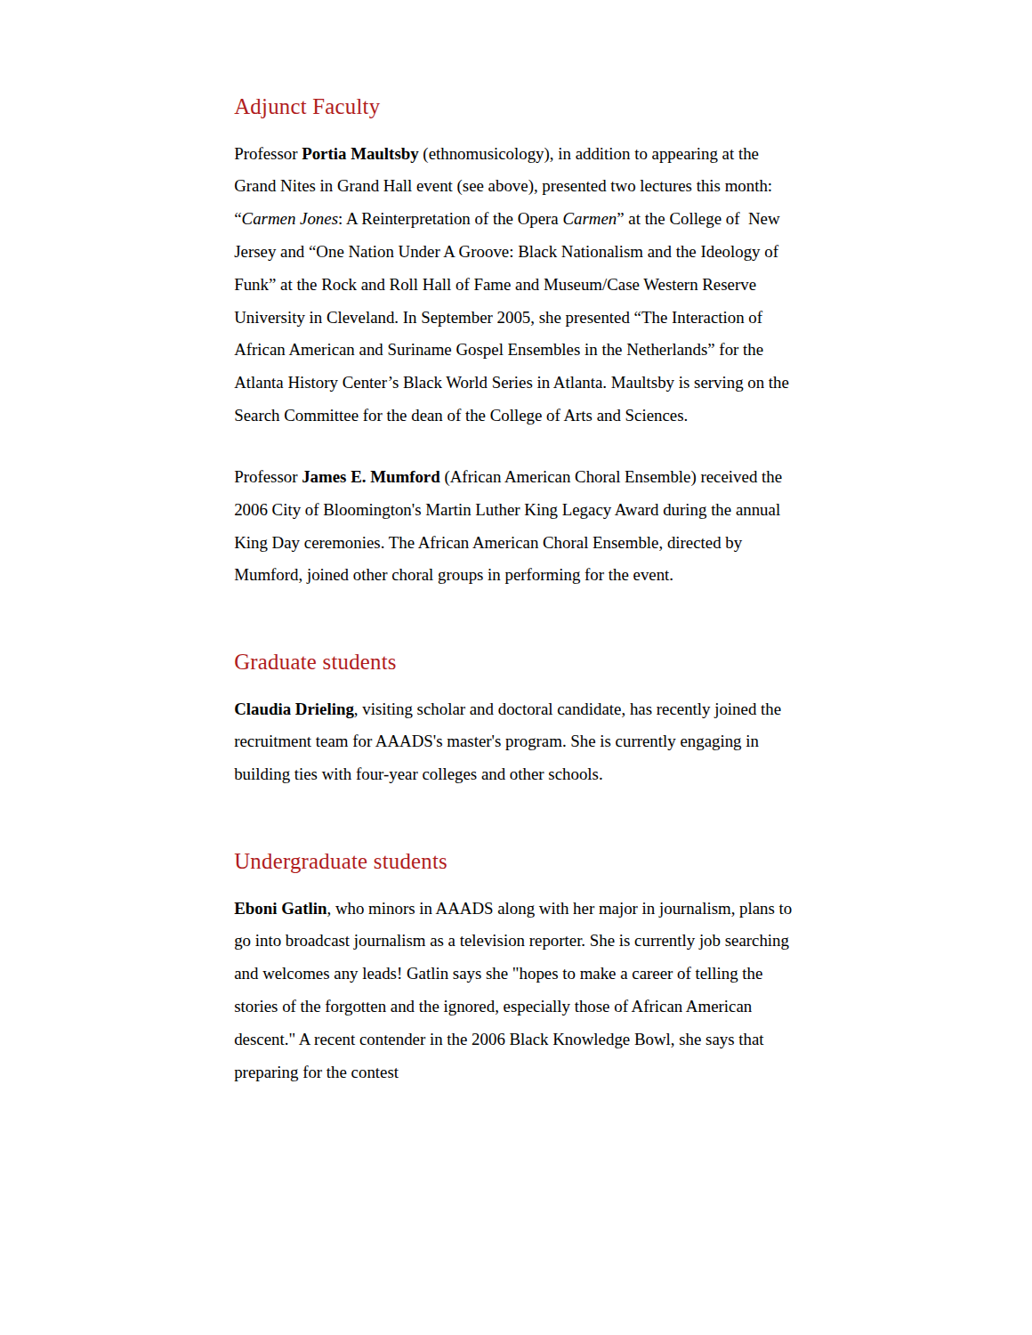Adjunct Faculty
Professor Portia Maultsby (ethnomusicology), in addition to appearing at the Grand Nites in Grand Hall event (see above), presented two lectures this month: “Carmen Jones: A Reinterpretation of the Opera Carmen” at the College of New Jersey and “One Nation Under A Groove: Black Nationalism and the Ideology of Funk” at the Rock and Roll Hall of Fame and Museum/Case Western Reserve University in Cleveland. In September 2005, she presented “The Interaction of African American and Suriname Gospel Ensembles in the Netherlands” for the Atlanta History Center’s Black World Series in Atlanta. Maultsby is serving on the Search Committee for the dean of the College of Arts and Sciences.
Professor James E. Mumford (African American Choral Ensemble) received the 2006 City of Bloomington's Martin Luther King Legacy Award during the annual King Day ceremonies. The African American Choral Ensemble, directed by Mumford, joined other choral groups in performing for the event.
Graduate students
Claudia Drieling, visiting scholar and doctoral candidate, has recently joined the recruitment team for AAADS's master's program. She is currently engaging in building ties with four-year colleges and other schools.
Undergraduate students
Eboni Gatlin, who minors in AAADS along with her major in journalism, plans to go into broadcast journalism as a television reporter. She is currently job searching and welcomes any leads! Gatlin says she "hopes to make a career of telling the stories of the forgotten and the ignored, especially those of African American descent." A recent contender in the 2006 Black Knowledge Bowl, she says that preparing for the contest